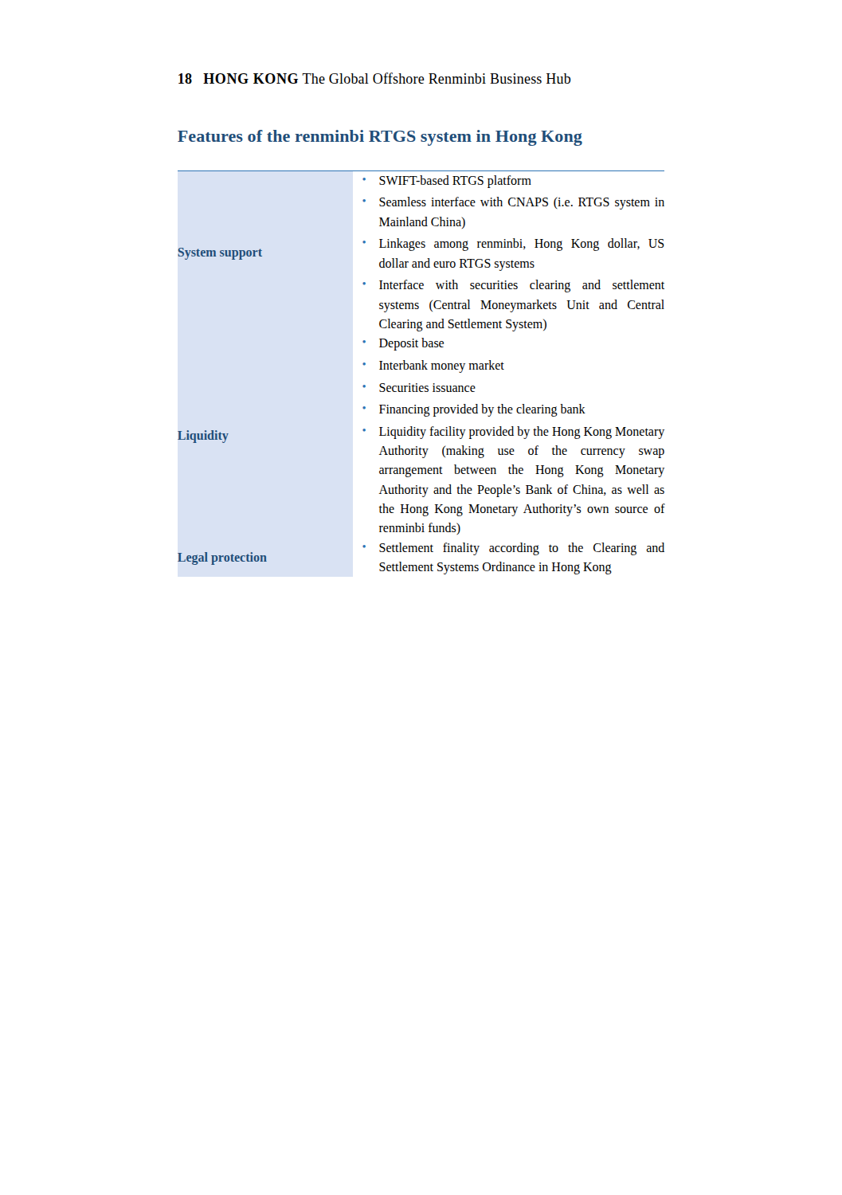18 HONG KONG The Global Offshore Renminbi Business Hub
Features of the renminbi RTGS system in Hong Kong
| System support | SWIFT-based RTGS platform Seamless interface with CNAPS (i.e. RTGS system in Mainland China) Linkages among renminbi, Hong Kong dollar, US dollar and euro RTGS systems Interface with securities clearing and settlement systems (Central Moneymarkets Unit and Central Clearing and Settlement System) |
| Liquidity | Deposit base Interbank money market Securities issuance Financing provided by the clearing bank Liquidity facility provided by the Hong Kong Monetary Authority (making use of the currency swap arrangement between the Hong Kong Monetary Authority and the People’s Bank of China, as well as the Hong Kong Monetary Authority’s own source of renminbi funds) |
| Legal protection | Settlement finality according to the Clearing and Settlement Systems Ordinance in Hong Kong |